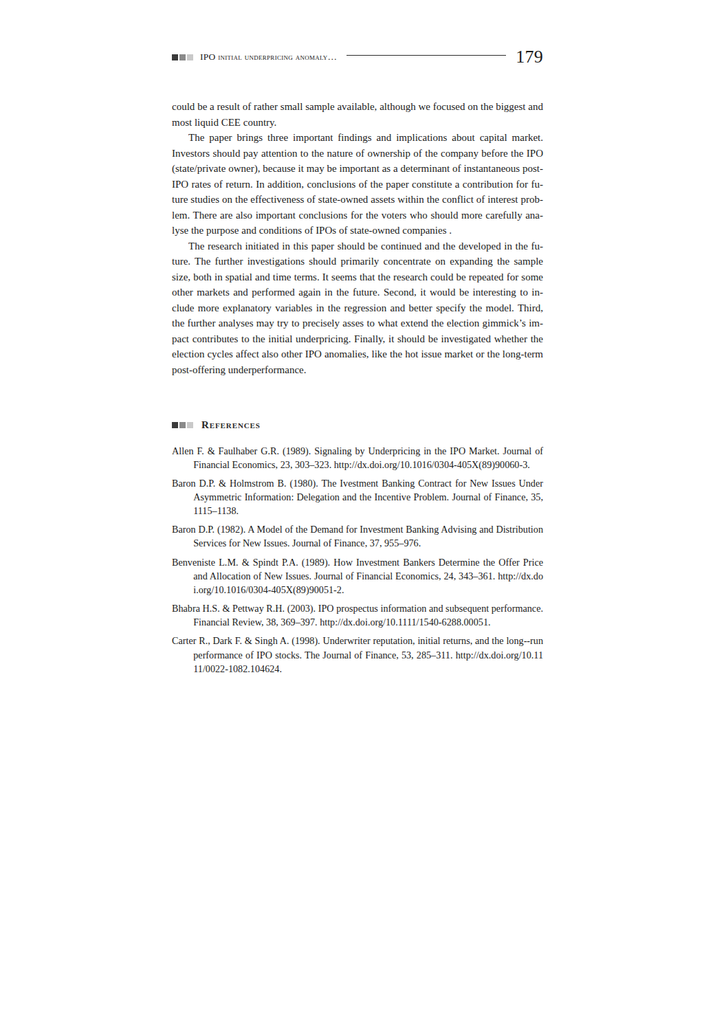IPO initial underpricing anomaly… 179
could be a result of rather small sample available, although we focused on the biggest and most liquid CEE country.
The paper brings three important findings and implications about capital market. Investors should pay attention to the nature of ownership of the company before the IPO (state/private owner), because it may be important as a determinant of instantaneous post-IPO rates of return. In addition, conclusions of the paper constitute a contribution for future studies on the effectiveness of state-owned assets within the conflict of interest problem. There are also important conclusions for the voters who should more carefully analyse the purpose and conditions of IPOs of state-owned companies .
The research initiated in this paper should be continued and the developed in the future. The further investigations should primarily concentrate on expanding the sample size, both in spatial and time terms. It seems that the research could be repeated for some other markets and performed again in the future. Second, it would be interesting to include more explanatory variables in the regression and better specify the model. Third, the further analyses may try to precisely asses to what extend the election gimmick’s impact contributes to the initial underpricing. Finally, it should be investigated whether the election cycles affect also other IPO anomalies, like the hot issue market or the long-term post-offering underperformance.
References
Allen F. & Faulhaber G.R. (1989). Signaling by Underpricing in the IPO Market. Journal of Financial Economics, 23, 303–323. http://dx.doi.org/10.1016/0304-405X(89)90060-3.
Baron D.P. & Holmstrom B. (1980). The Ivestment Banking Contract for New Issues Under Asymmetric Information: Delegation and the Incentive Problem. Journal of Finance, 35, 1115–1138.
Baron D.P. (1982). A Model of the Demand for Investment Banking Advising and Distribution Services for New Issues. Journal of Finance, 37, 955–976.
Benveniste L.M. & Spindt P.A. (1989). How Investment Bankers Determine the Offer Price and Allocation of New Issues. Journal of Financial Economics, 24, 343–361. http://dx.doi.org/10.1016/0304-405X(89)90051-2.
Bhabra H.S. & Pettway R.H. (2003). IPO prospectus information and subsequent performance. Financial Review, 38, 369–397. http://dx.doi.org/10.1111/1540-6288.00051.
Carter R., Dark F. & Singh A. (1998). Underwriter reputation, initial returns, and the long--run performance of IPO stocks. The Journal of Finance, 53, 285–311. http://dx.doi.org/10.1111/0022-1082.104624.